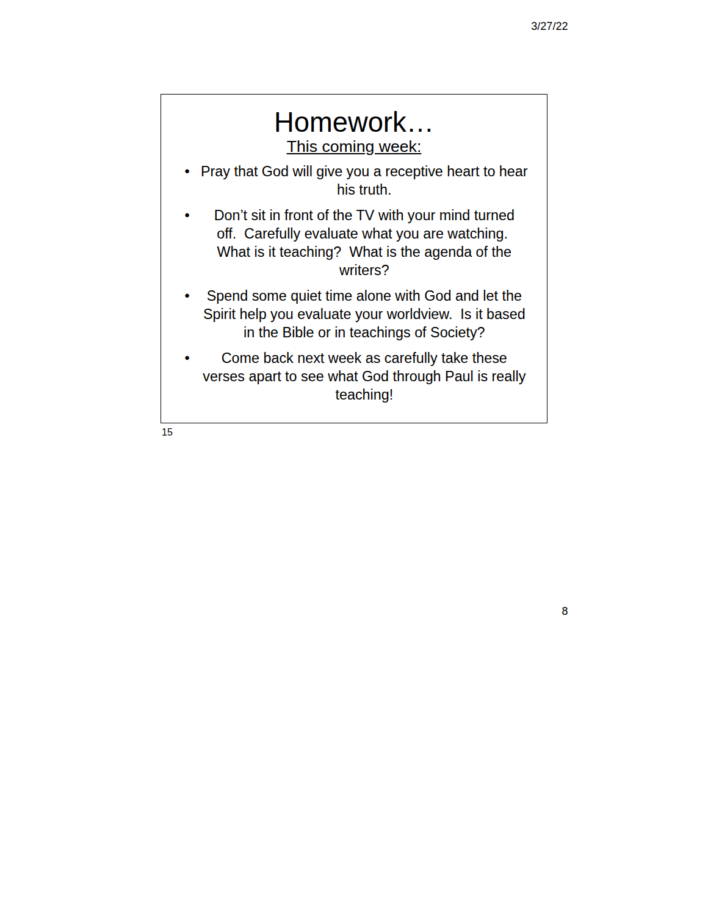3/27/22
Homework…
This coming week:
•Pray that God will give you a receptive heart to hear his truth.
•Don’t sit in front of the TV with your mind turned off. Carefully evaluate what you are watching. What is it teaching? What is the agenda of the writers?
•Spend some quiet time alone with God and let the Spirit help you evaluate your worldview. Is it based in the Bible or in teachings of Society?
•Come back next week as carefully take these verses apart to see what God through Paul is really teaching!
15
8